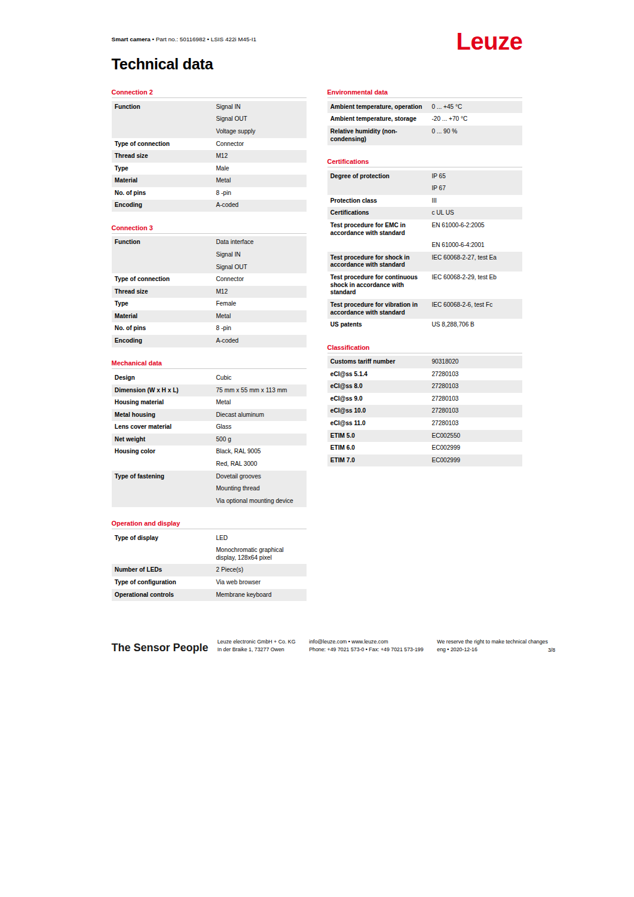Smart camera • Part no.: 50116982 • LSIS 422i M45-I1
Leuze
Technical data
Connection 2
| Function | Signal IN |
| | Signal OUT |
| | Voltage supply |
| Type of connection | Connector |
| Thread size | M12 |
| Type | Male |
| Material | Metal |
| No. of pins | 8 -pin |
| Encoding | A-coded |
Connection 3
| Function | Data interface |
| | Signal IN |
| | Signal OUT |
| Type of connection | Connector |
| Thread size | M12 |
| Type | Female |
| Material | Metal |
| No. of pins | 8 -pin |
| Encoding | A-coded |
Mechanical data
| Design | Cubic |
| Dimension (W x H x L) | 75 mm x 55 mm x 113 mm |
| Housing material | Metal |
| Metal housing | Diecast aluminum |
| Lens cover material | Glass |
| Net weight | 500 g |
| Housing color | Black, RAL 9005 |
| | Red, RAL 3000 |
| Type of fastening | Dovetail grooves |
| | Mounting thread |
| | Via optional mounting device |
Operation and display
| Type of display | LED |
| | Monochromatic graphical display, 128x64 pixel |
| Number of LEDs | 2 Piece(s) |
| Type of configuration | Via web browser |
| Operational controls | Membrane keyboard |
Environmental data
| Ambient temperature, operation | 0 ... +45 °C |
| Ambient temperature, storage | -20 ... +70 °C |
| Relative humidity (non-condensing) | 0 ... 90 % |
Certifications
| Degree of protection | IP 65 |
| | IP 67 |
| Protection class | III |
| Certifications | c UL US |
| Test procedure for EMC in accordance with standard | EN 61000-6-2:2005 |
| | EN 61000-6-4:2001 |
| Test procedure for shock in accordance with standard | IEC 60068-2-27, test Ea |
| Test procedure for continuous shock in accordance with standard | IEC 60068-2-29, test Eb |
| Test procedure for vibration in accordance with standard | IEC 60068-2-6, test Fc |
| US patents | US 8,288,706 B |
Classification
| Customs tariff number | 90318020 |
| eCl@ss 5.1.4 | 27280103 |
| eCl@ss 8.0 | 27280103 |
| eCl@ss 9.0 | 27280103 |
| eCl@ss 10.0 | 27280103 |
| eCl@ss 11.0 | 27280103 |
| ETIM 5.0 | EC002550 |
| ETIM 6.0 | EC002999 |
| ETIM 7.0 | EC002999 |
The Sensor People
Leuze electronic GmbH + Co. KG
In der Braike 1, 73277 Owen
info@leuze.com • www.leuze.com
Phone: +49 7021 573-0 • Fax: +49 7021 573-199
We reserve the right to make technical changes
eng • 2020-12-16
3/8